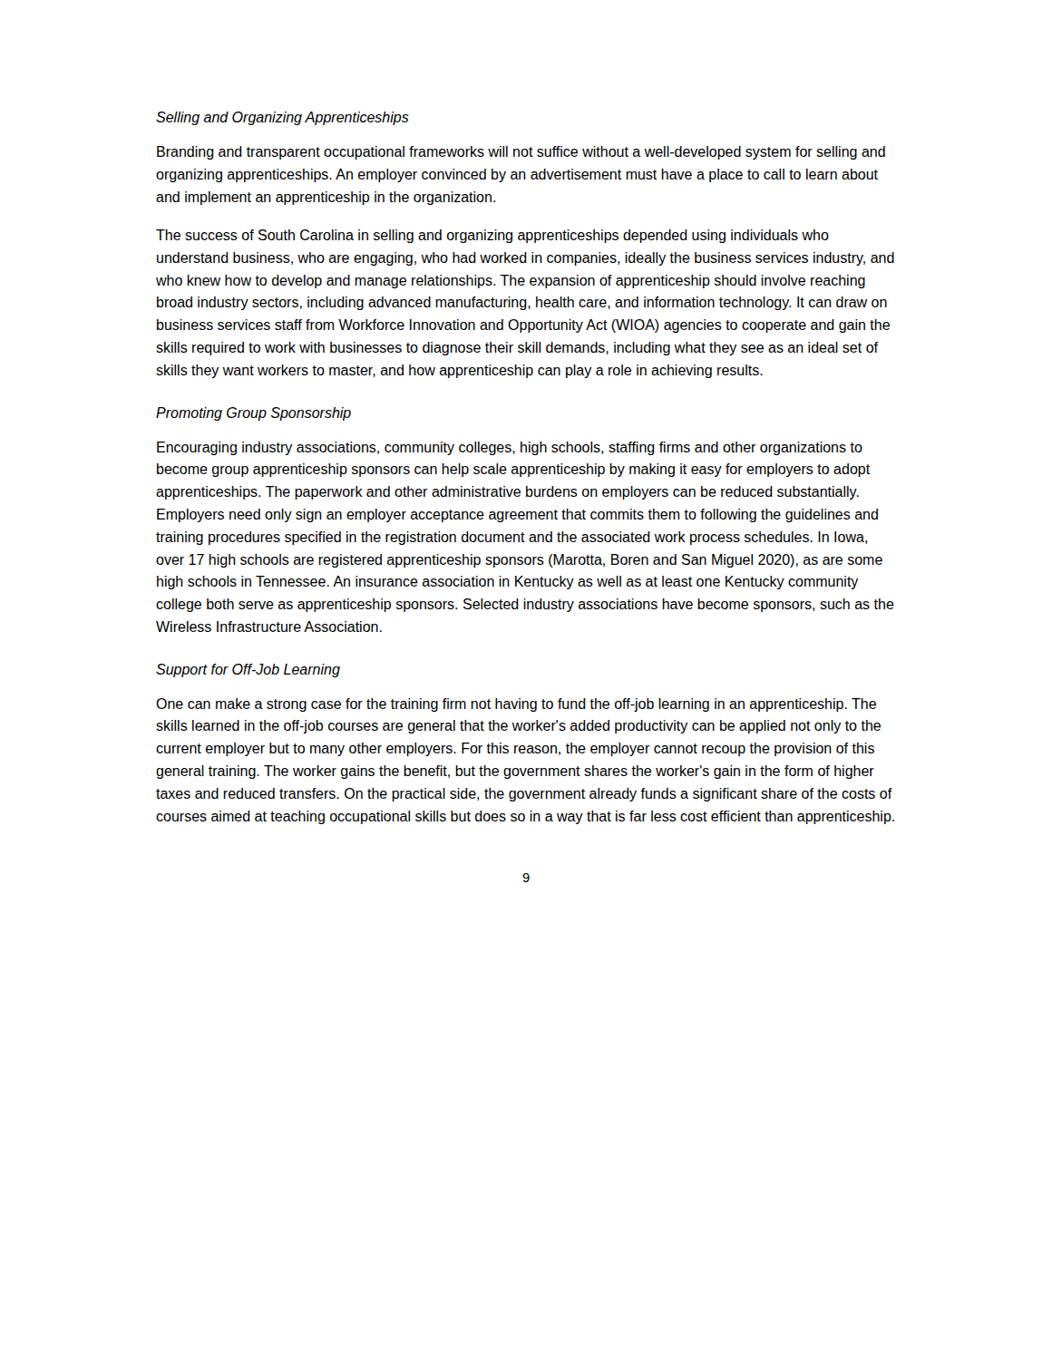Selling and Organizing Apprenticeships
Branding and transparent occupational frameworks will not suffice without a well-developed system for selling and organizing apprenticeships. An employer convinced by an advertisement must have a place to call to learn about and implement an apprenticeship in the organization.
The success of South Carolina in selling and organizing apprenticeships depended using individuals who understand business, who are engaging, who had worked in companies, ideally the business services industry, and who knew how to develop and manage relationships. The expansion of apprenticeship should involve reaching broad industry sectors, including advanced manufacturing, health care, and information technology. It can draw on business services staff from Workforce Innovation and Opportunity Act (WIOA) agencies to cooperate and gain the skills required to work with businesses to diagnose their skill demands, including what they see as an ideal set of skills they want workers to master, and how apprenticeship can play a role in achieving results.
Promoting Group Sponsorship
Encouraging industry associations, community colleges, high schools, staffing firms and other organizations to become group apprenticeship sponsors can help scale apprenticeship by making it easy for employers to adopt apprenticeships. The paperwork and other administrative burdens on employers can be reduced substantially. Employers need only sign an employer acceptance agreement that commits them to following the guidelines and training procedures specified in the registration document and the associated work process schedules. In Iowa, over 17 high schools are registered apprenticeship sponsors (Marotta, Boren and San Miguel 2020), as are some high schools in Tennessee. An insurance association in Kentucky as well as at least one Kentucky community college both serve as apprenticeship sponsors. Selected industry associations have become sponsors, such as the Wireless Infrastructure Association.
Support for Off-Job Learning
One can make a strong case for the training firm not having to fund the off-job learning in an apprenticeship. The skills learned in the off-job courses are general that the worker's added productivity can be applied not only to the current employer but to many other employers. For this reason, the employer cannot recoup the provision of this general training. The worker gains the benefit, but the government shares the worker's gain in the form of higher taxes and reduced transfers. On the practical side, the government already funds a significant share of the costs of courses aimed at teaching occupational skills but does so in a way that is far less cost efficient than apprenticeship.
9